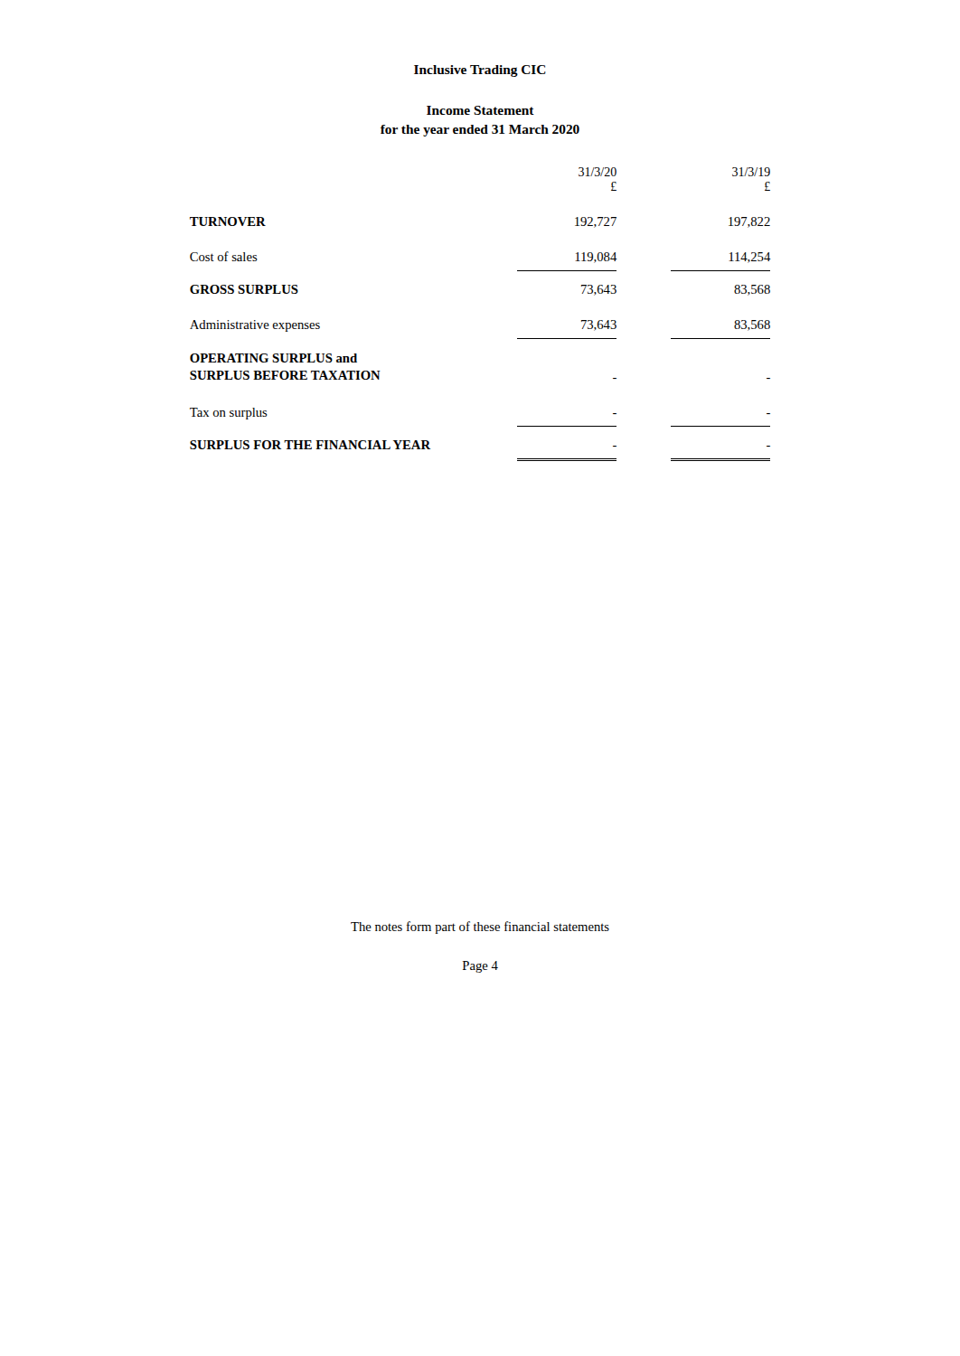Inclusive Trading CIC
Income Statement
for the year ended 31 March 2020
| | | 31/3/20 | | 31/3/19 |
| | | £ | | £ |
| TURNOVER | | 192,727 | | 197,822 |
| Cost of sales | | 119,084 | | 114,254 |
| GROSS SURPLUS | | 73,643 | | 83,568 |
| Administrative expenses | | 73,643 | | 83,568 |
| OPERATING SURPLUS and SURPLUS BEFORE TAXATION | | - | | - |
| Tax on surplus | | - | | - |
| SURPLUS FOR THE FINANCIAL YEAR | | - | | - |
The notes form part of these financial statements
Page 4